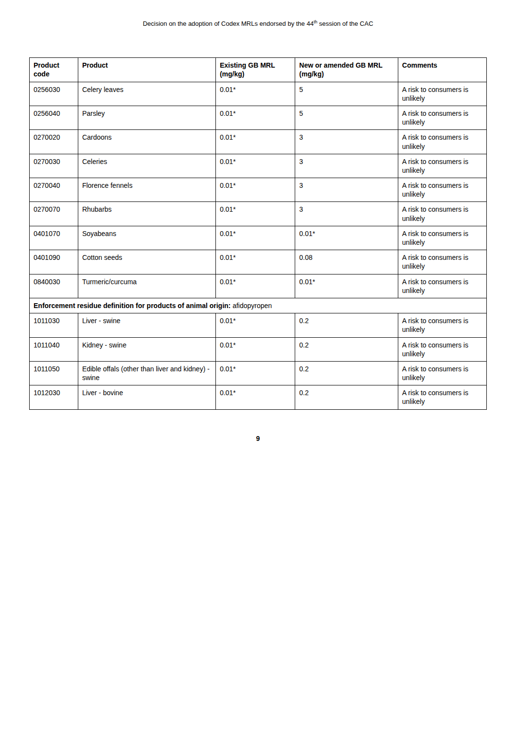Decision on the adoption of Codex MRLs endorsed by the 44th session of the CAC
| Product code | Product | Existing GB MRL (mg/kg) | New or amended GB MRL (mg/kg) | Comments |
| --- | --- | --- | --- | --- |
| 0256030 | Celery leaves | 0.01* | 5 | A risk to consumers is unlikely |
| 0256040 | Parsley | 0.01* | 5 | A risk to consumers is unlikely |
| 0270020 | Cardoons | 0.01* | 3 | A risk to consumers is unlikely |
| 0270030 | Celeries | 0.01* | 3 | A risk to consumers is unlikely |
| 0270040 | Florence fennels | 0.01* | 3 | A risk to consumers is unlikely |
| 0270070 | Rhubarbs | 0.01* | 3 | A risk to consumers is unlikely |
| 0401070 | Soyabeans | 0.01* | 0.01* | A risk to consumers is unlikely |
| 0401090 | Cotton seeds | 0.01* | 0.08 | A risk to consumers is unlikely |
| 0840030 | Turmeric/curcuma | 0.01* | 0.01* | A risk to consumers is unlikely |
| Enforcement residue definition for products of animal origin: afidopyropen |
| 1011030 | Liver - swine | 0.01* | 0.2 | A risk to consumers is unlikely |
| 1011040 | Kidney - swine | 0.01* | 0.2 | A risk to consumers is unlikely |
| 1011050 | Edible offals (other than liver and kidney) - swine | 0.01* | 0.2 | A risk to consumers is unlikely |
| 1012030 | Liver - bovine | 0.01* | 0.2 | A risk to consumers is unlikely |
9